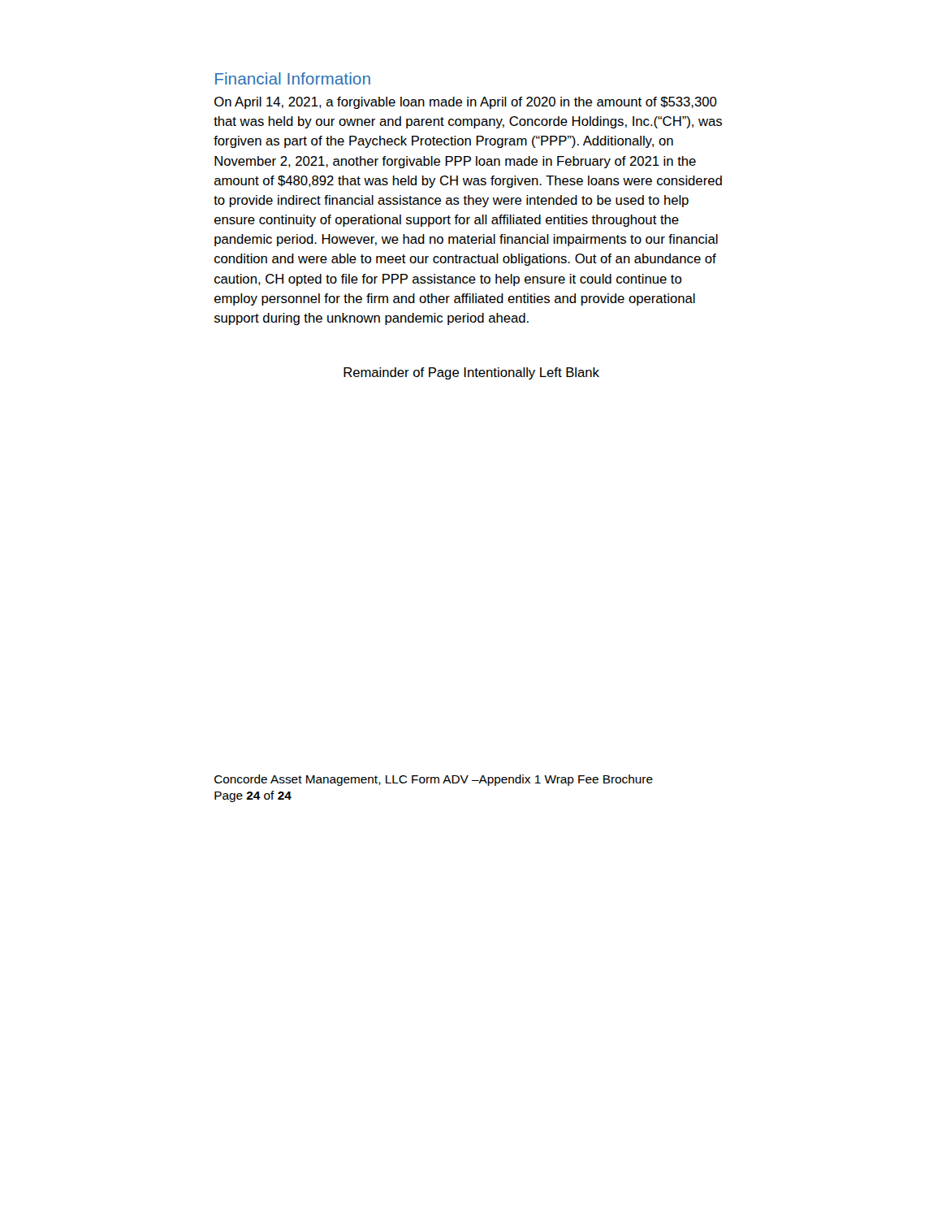Financial Information
On April 14, 2021, a forgivable loan made in April of 2020 in the amount of $533,300 that was held by our owner and parent company, Concorde Holdings, Inc.(“CH”), was forgiven as part of the Paycheck Protection Program (“PPP”). Additionally, on November 2, 2021, another forgivable PPP loan made in February of 2021 in the amount of $480,892 that was held by CH was forgiven. These loans were considered to provide indirect financial assistance as they were intended to be used to help ensure continuity of operational support for all affiliated entities throughout the pandemic period. However, we had no material financial impairments to our financial condition and were able to meet our contractual obligations. Out of an abundance of caution, CH opted to file for PPP assistance to help ensure it could continue to employ personnel for the firm and other affiliated entities and provide operational support during the unknown pandemic period ahead.
Remainder of Page Intentionally Left Blank
Concorde Asset Management, LLC Form ADV –Appendix 1 Wrap Fee Brochure Page 24 of 24